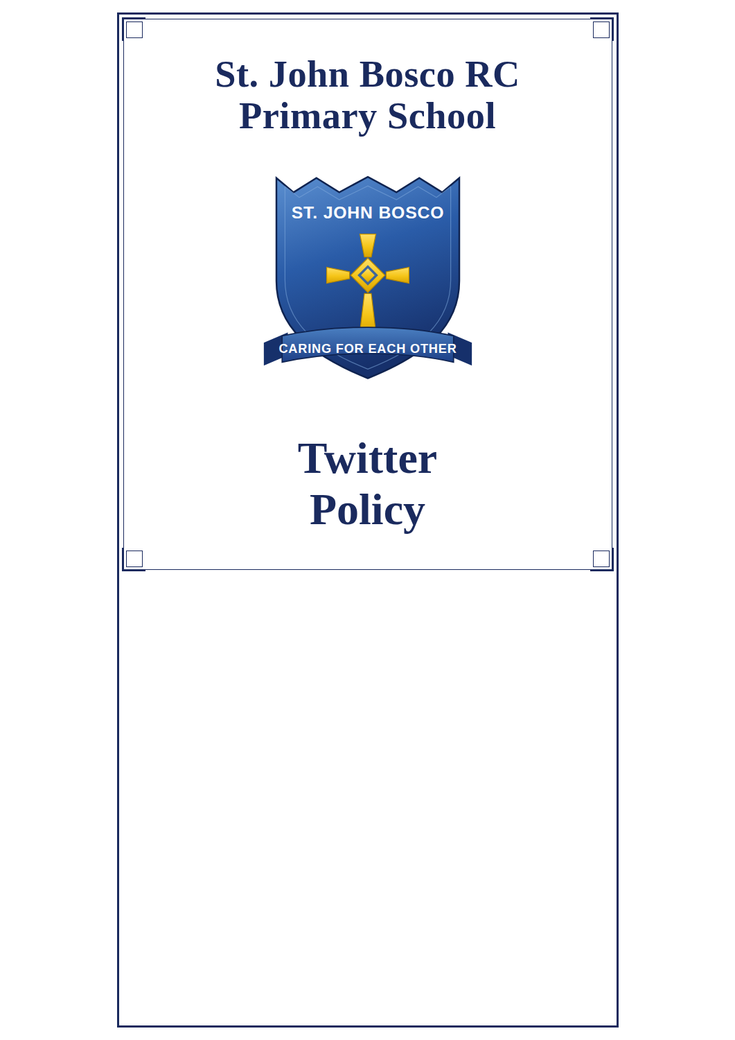St. John Bosco RC Primary School
St. John Bosco school crest A blue shield bearing the words ST. JOHN BOSCO above a gold Celtic-style cross, with a blue ribbon banner below reading CARING FOR EACH OTHER. ST. JOHN BOSCO CARING FOR EACH OTHER
St. John Bosco crest — Caring for each other
Twitter Policy